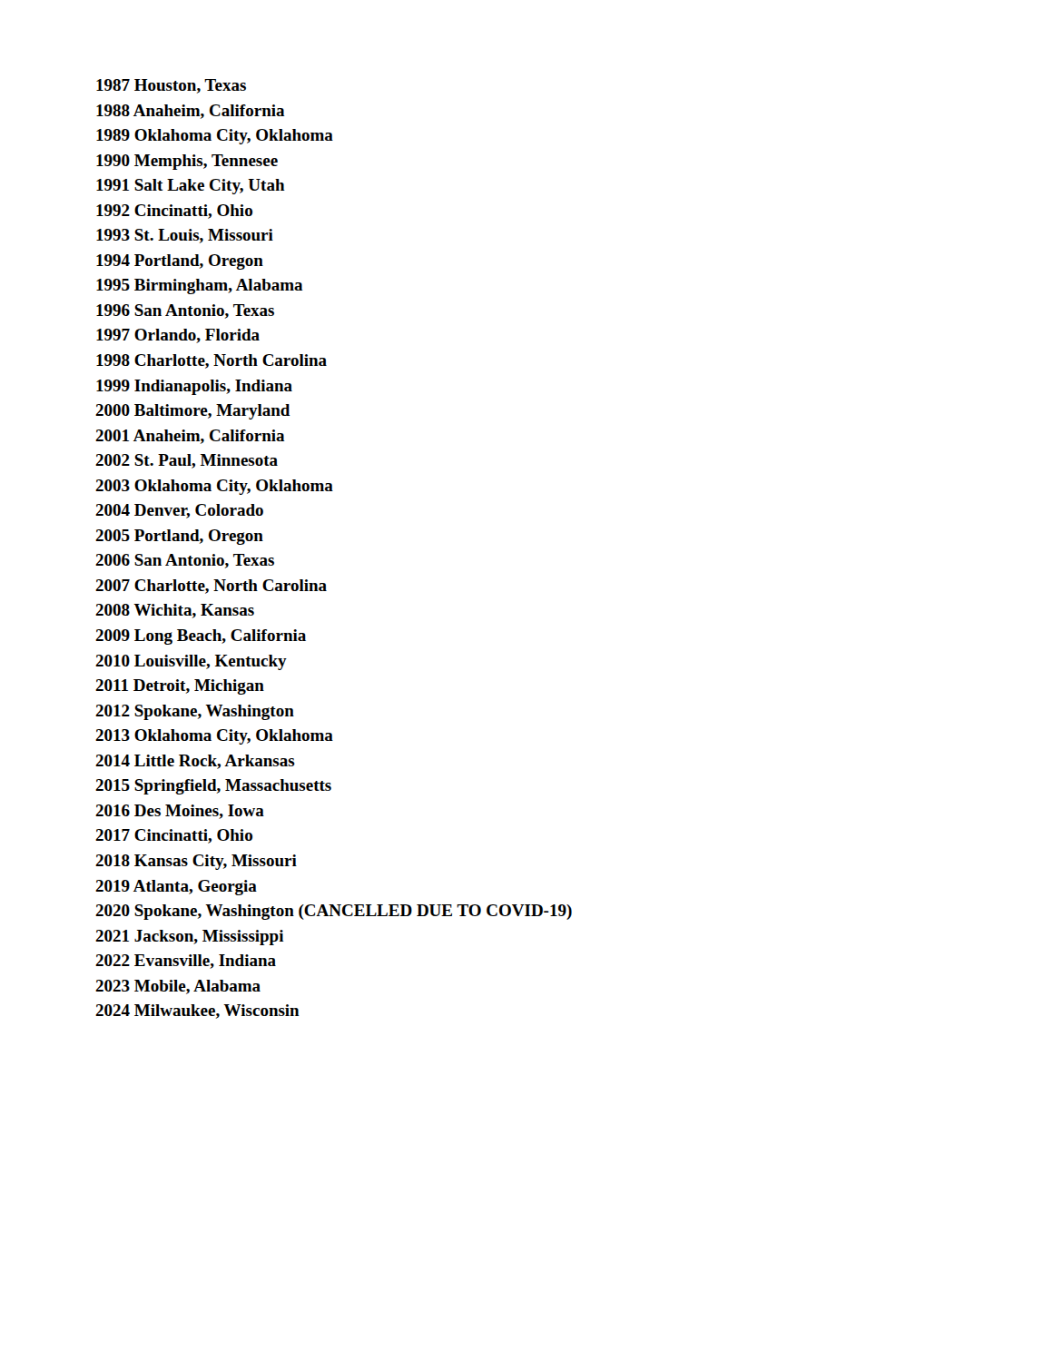1987 Houston, Texas
1988 Anaheim, California
1989 Oklahoma City, Oklahoma
1990 Memphis, Tennesee
1991 Salt Lake City, Utah
1992 Cincinatti, Ohio
1993 St. Louis, Missouri
1994 Portland, Oregon
1995 Birmingham, Alabama
1996 San Antonio, Texas
1997 Orlando, Florida
1998 Charlotte, North Carolina
1999 Indianapolis, Indiana
2000 Baltimore, Maryland
2001 Anaheim, California
2002 St. Paul, Minnesota
2003 Oklahoma City, Oklahoma
2004 Denver, Colorado
2005 Portland, Oregon
2006 San Antonio, Texas
2007 Charlotte, North Carolina
2008 Wichita, Kansas
2009 Long Beach, California
2010 Louisville, Kentucky
2011 Detroit, Michigan
2012 Spokane, Washington
2013 Oklahoma City, Oklahoma
2014 Little Rock, Arkansas
2015 Springfield, Massachusetts
2016 Des Moines, Iowa
2017 Cincinatti, Ohio
2018 Kansas City, Missouri
2019 Atlanta, Georgia
2020 Spokane, Washington (CANCELLED DUE TO COVID-19)
2021 Jackson, Mississippi
2022 Evansville, Indiana
2023 Mobile, Alabama
2024 Milwaukee, Wisconsin